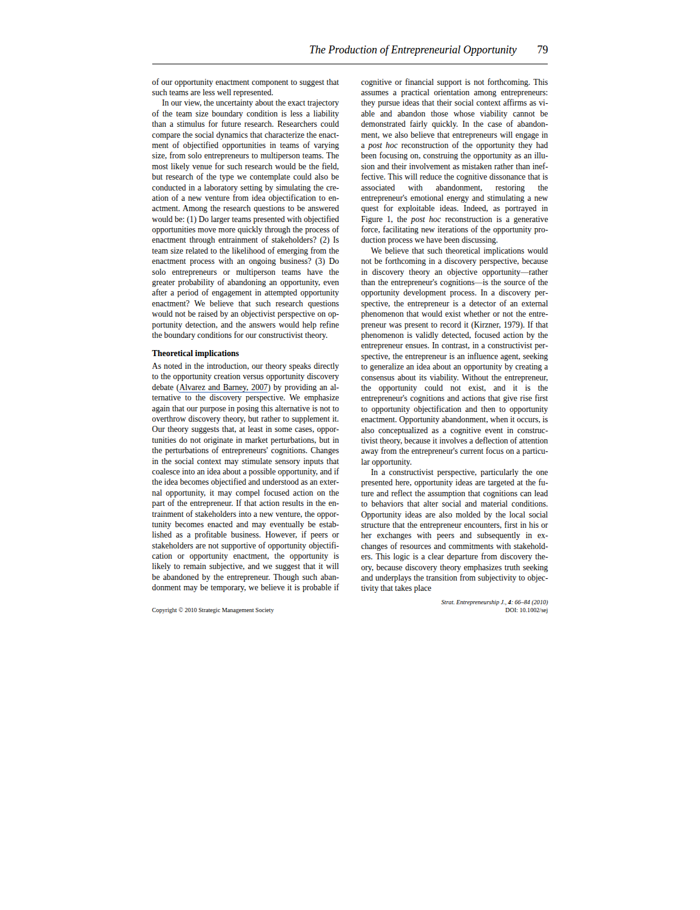The Production of Entrepreneurial Opportunity 79
of our opportunity enactment component to suggest that such teams are less well represented.
In our view, the uncertainty about the exact trajectory of the team size boundary condition is less a liability than a stimulus for future research. Researchers could compare the social dynamics that characterize the enactment of objectified opportunities in teams of varying size, from solo entrepreneurs to multiperson teams. The most likely venue for such research would be the field, but research of the type we contemplate could also be conducted in a laboratory setting by simulating the creation of a new venture from idea objectification to enactment. Among the research questions to be answered would be: (1) Do larger teams presented with objectified opportunities move more quickly through the process of enactment through entrainment of stakeholders? (2) Is team size related to the likelihood of emerging from the enactment process with an ongoing business? (3) Do solo entrepreneurs or multiperson teams have the greater probability of abandoning an opportunity, even after a period of engagement in attempted opportunity enactment? We believe that such research questions would not be raised by an objectivist perspective on opportunity detection, and the answers would help refine the boundary conditions for our constructivist theory.
Theoretical implications
As noted in the introduction, our theory speaks directly to the opportunity creation versus opportunity discovery debate (Alvarez and Barney, 2007) by providing an alternative to the discovery perspective. We emphasize again that our purpose in posing this alternative is not to overthrow discovery theory, but rather to supplement it. Our theory suggests that, at least in some cases, opportunities do not originate in market perturbations, but in the perturbations of entrepreneurs' cognitions. Changes in the social context may stimulate sensory inputs that coalesce into an idea about a possible opportunity, and if the idea becomes objectified and understood as an external opportunity, it may compel focused action on the part of the entrepreneur. If that action results in the entrainment of stakeholders into a new venture, the opportunity becomes enacted and may eventually be established as a profitable business. However, if peers or stakeholders are not supportive of opportunity objectification or opportunity enactment, the opportunity is likely to remain subjective, and we suggest that it will be abandoned by the entrepreneur. Though such abandonment may be temporary, we believe it is probable if cognitive or financial support is not forthcoming. This assumes a practical orientation among entrepreneurs: they pursue ideas that their social context affirms as viable and abandon those whose viability cannot be demonstrated fairly quickly. In the case of abandonment, we also believe that entrepreneurs will engage in a post hoc reconstruction of the opportunity they had been focusing on, construing the opportunity as an illusion and their involvement as mistaken rather than ineffective. This will reduce the cognitive dissonance that is associated with abandonment, restoring the entrepreneur's emotional energy and stimulating a new quest for exploitable ideas. Indeed, as portrayed in Figure 1, the post hoc reconstruction is a generative force, facilitating new iterations of the opportunity production process we have been discussing.
We believe that such theoretical implications would not be forthcoming in a discovery perspective, because in discovery theory an objective opportunity—rather than the entrepreneur's cognitions—is the source of the opportunity development process. In a discovery perspective, the entrepreneur is a detector of an external phenomenon that would exist whether or not the entrepreneur was present to record it (Kirzner, 1979). If that phenomenon is validly detected, focused action by the entrepreneur ensues. In contrast, in a constructivist perspective, the entrepreneur is an influence agent, seeking to generalize an idea about an opportunity by creating a consensus about its viability. Without the entrepreneur, the opportunity could not exist, and it is the entrepreneur's cognitions and actions that give rise first to opportunity objectification and then to opportunity enactment. Opportunity abandonment, when it occurs, is also conceptualized as a cognitive event in constructivist theory, because it involves a deflection of attention away from the entrepreneur's current focus on a particular opportunity.
In a constructivist perspective, particularly the one presented here, opportunity ideas are targeted at the future and reflect the assumption that cognitions can lead to behaviors that alter social and material conditions. Opportunity ideas are also molded by the local social structure that the entrepreneur encounters, first in his or her exchanges with peers and subsequently in exchanges of resources and commitments with stakeholders. This logic is a clear departure from discovery theory, because discovery theory emphasizes truth seeking and underplays the transition from subjectivity to objectivity that takes place
Copyright © 2010 Strategic Management Society
Strat. Entrepreneurship J., 4: 66–84 (2010)
DOI: 10.1002/sej